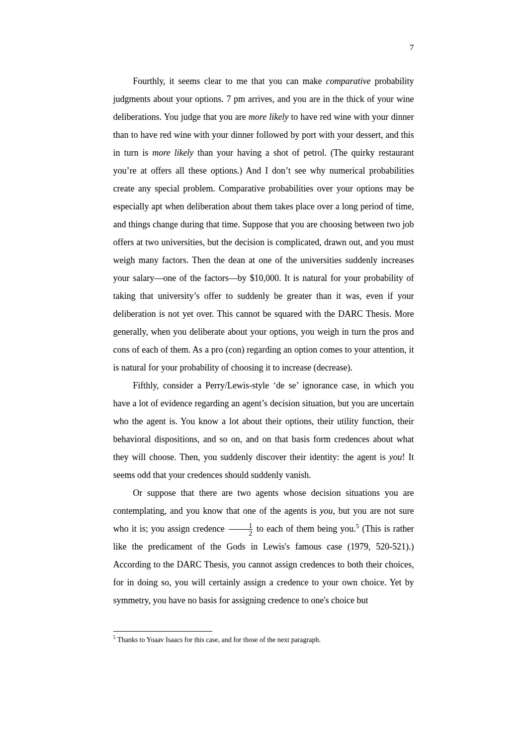7
Fourthly, it seems clear to me that you can make comparative probability judgments about your options. 7 pm arrives, and you are in the thick of your wine deliberations. You judge that you are more likely to have red wine with your dinner than to have red wine with your dinner followed by port with your dessert, and this in turn is more likely than your having a shot of petrol. (The quirky restaurant you’re at offers all these options.) And I don’t see why numerical probabilities create any special problem. Comparative probabilities over your options may be especially apt when deliberation about them takes place over a long period of time, and things change during that time. Suppose that you are choosing between two job offers at two universities, but the decision is complicated, drawn out, and you must weigh many factors. Then the dean at one of the universities suddenly increases your salary—one of the factors—by $10,000. It is natural for your probability of taking that university’s offer to suddenly be greater than it was, even if your deliberation is not yet over. This cannot be squared with the DARC Thesis. More generally, when you deliberate about your options, you weigh in turn the pros and cons of each of them. As a pro (con) regarding an option comes to your attention, it is natural for your probability of choosing it to increase (decrease).
Fifthly, consider a Perry/Lewis-style ‘de se’ ignorance case, in which you have a lot of evidence regarding an agent’s decision situation, but you are uncertain who the agent is. You know a lot about their options, their utility function, their behavioral dispositions, and so on, and on that basis form credences about what they will choose. Then, you suddenly discover their identity: the agent is you! It seems odd that your credences should suddenly vanish.
Or suppose that there are two agents whose decision situations you are contemplating, and you know that one of the agents is you, but you are not sure who it is; you assign credence 12 to each of them being you.5 (This is rather like the predicament of the Gods in Lewis's famous case (1979, 520-521).) According to the DARC Thesis, you cannot assign credences to both their choices, for in doing so, you will certainly assign a credence to your own choice. Yet by symmetry, you have no basis for assigning credence to one's choice but
5 Thanks to Yoaav Isaacs for this case, and for those of the next paragraph.